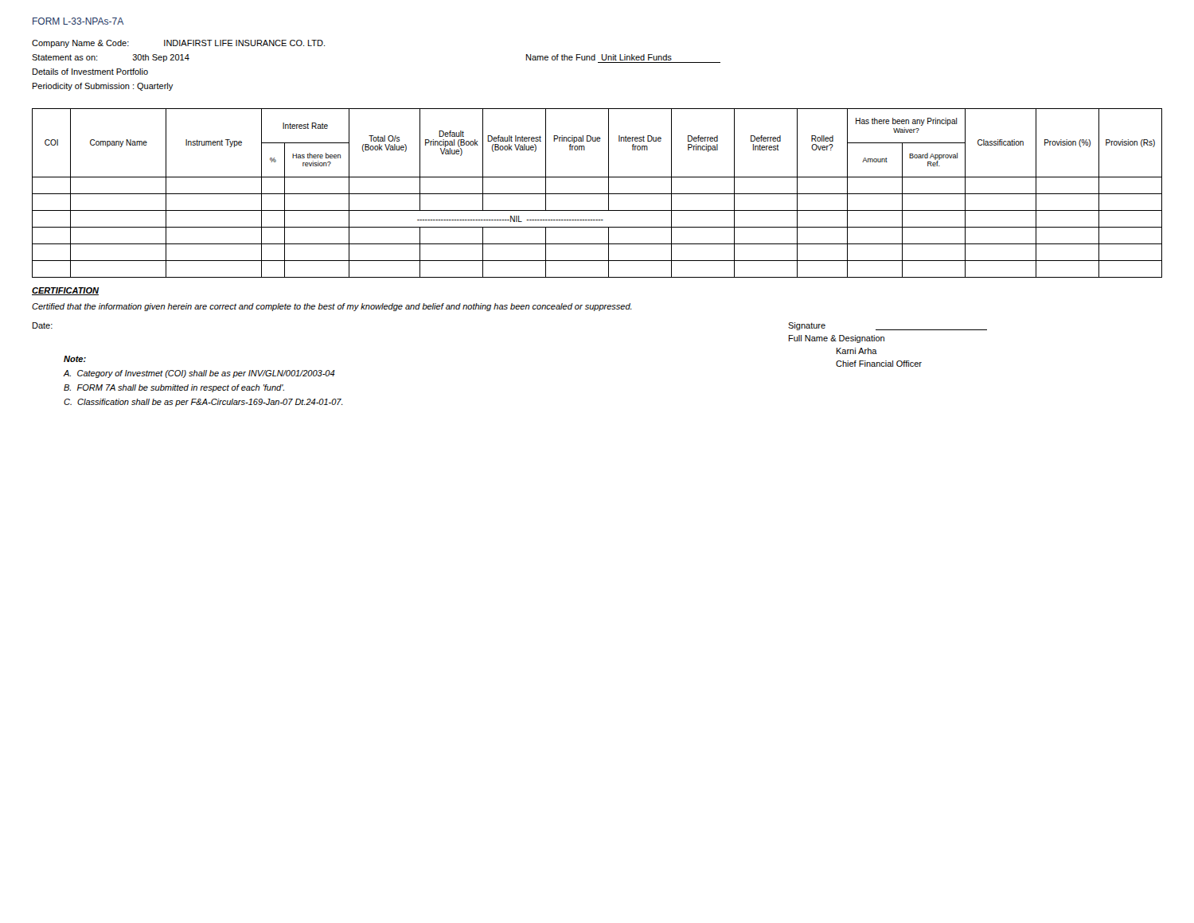FORM L-33-NPAs-7A
Company Name & Code: INDIAFIRST LIFE INSURANCE CO. LTD.
Statement as on: 30th Sep 2014 Name of the Fund Unit Linked Funds
Details of Investment Portfolio
Periodicity of Submission : Quarterly
| COI | Company Name | Instrument Type | Interest Rate | Total O/s (Book Value) | Default Principal (Book Value) | Default Interest (Book Value) | Principal Due from | Interest Due from | Deferred Principal | Deferred Interest | Rolled Over? | Has there been any Principal Waiver? | Classification | Provision (%) | Provision (Rs) |
| --- | --- | --- | --- | --- | --- | --- | --- | --- | --- | --- | --- | --- | --- | --- | --- |
| % | Has there been revision? | Amount | Board Approval Ref. |
| | | | | | -----------------------------------NIL ----------------------------- | | | | | | | | |
CERTIFICATION
Certified that the information given herein are correct and complete to the best of my knowledge and belief and nothing has been concealed or suppressed.
Date:
Signature
Full Name & Designation
Karni Arha
Chief Financial Officer
Note:
A. Category of Investmet (COI) shall be as per INV/GLN/001/2003-04
B. FORM 7A shall be submitted in respect of each 'fund'.
C. Classification shall be as per F&A-Circulars-169-Jan-07 Dt.24-01-07.